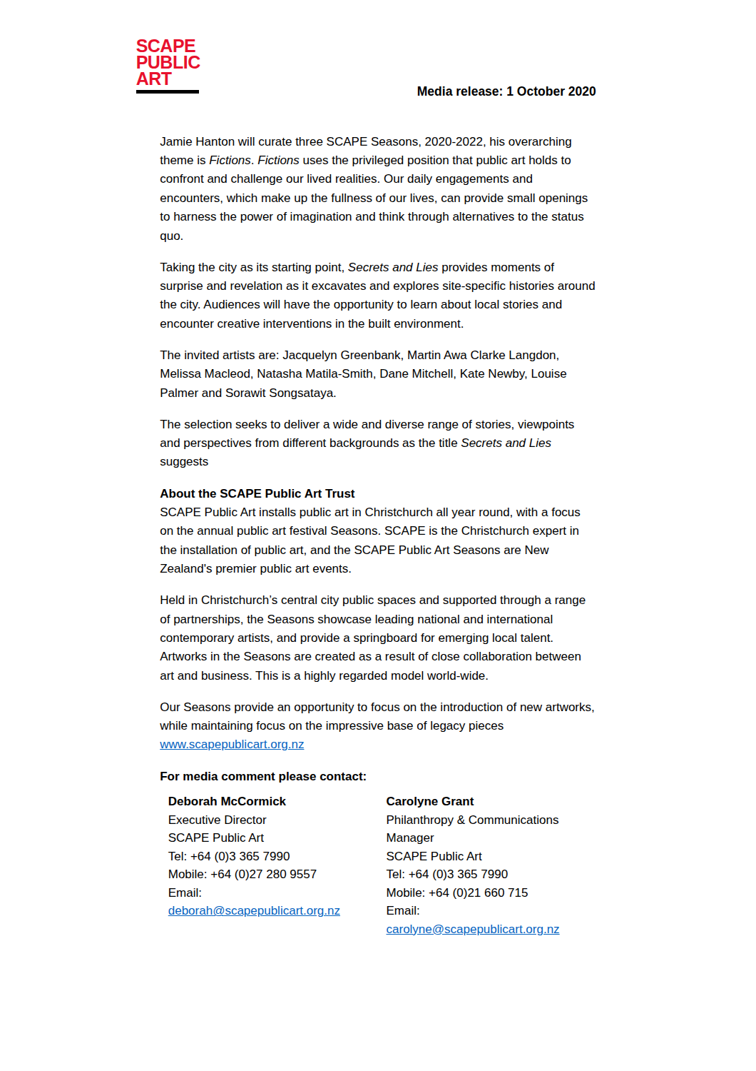SCAPE
PUBLIC
ART
Media release: 1 October 2020
Jamie Hanton will curate three SCAPE Seasons, 2020-2022, his overarching theme is Fictions. Fictions uses the privileged position that public art holds to confront and challenge our lived realities. Our daily engagements and encounters, which make up the fullness of our lives, can provide small openings to harness the power of imagination and think through alternatives to the status quo.
Taking the city as its starting point, Secrets and Lies provides moments of surprise and revelation as it excavates and explores site-specific histories around the city. Audiences will have the opportunity to learn about local stories and encounter creative interventions in the built environment.
The invited artists are: Jacquelyn Greenbank, Martin Awa Clarke Langdon, Melissa Macleod, Natasha Matila-Smith, Dane Mitchell, Kate Newby, Louise Palmer and Sorawit Songsataya.
The selection seeks to deliver a wide and diverse range of stories, viewpoints and perspectives from different backgrounds as the title Secrets and Lies suggests
About the SCAPE Public Art Trust
SCAPE Public Art installs public art in Christchurch all year round, with a focus on the annual public art festival Seasons. SCAPE is the Christchurch expert in the installation of public art, and the SCAPE Public Art Seasons are New Zealand's premier public art events.
Held in Christchurch’s central city public spaces and supported through a range of partnerships, the Seasons showcase leading national and international contemporary artists, and provide a springboard for emerging local talent. Artworks in the Seasons are created as a result of close collaboration between art and business. This is a highly regarded model world-wide.
Our Seasons provide an opportunity to focus on the introduction of new artworks, while maintaining focus on the impressive base of legacy pieces www.scapepublicart.org.nz
For media comment please contact:
| Deborah McCormick Executive Director SCAPE Public Art Tel: +64 (0)3 365 7990 Mobile: +64 (0)27 280 9557 Email: deborah@scapepublicart.org.nz | Carolyne Grant Philanthropy & Communications Manager SCAPE Public Art Tel: +64 (0)3 365 7990 Mobile: +64 (0)21 660 715 Email: carolyne@scapepublicart.org.nz |